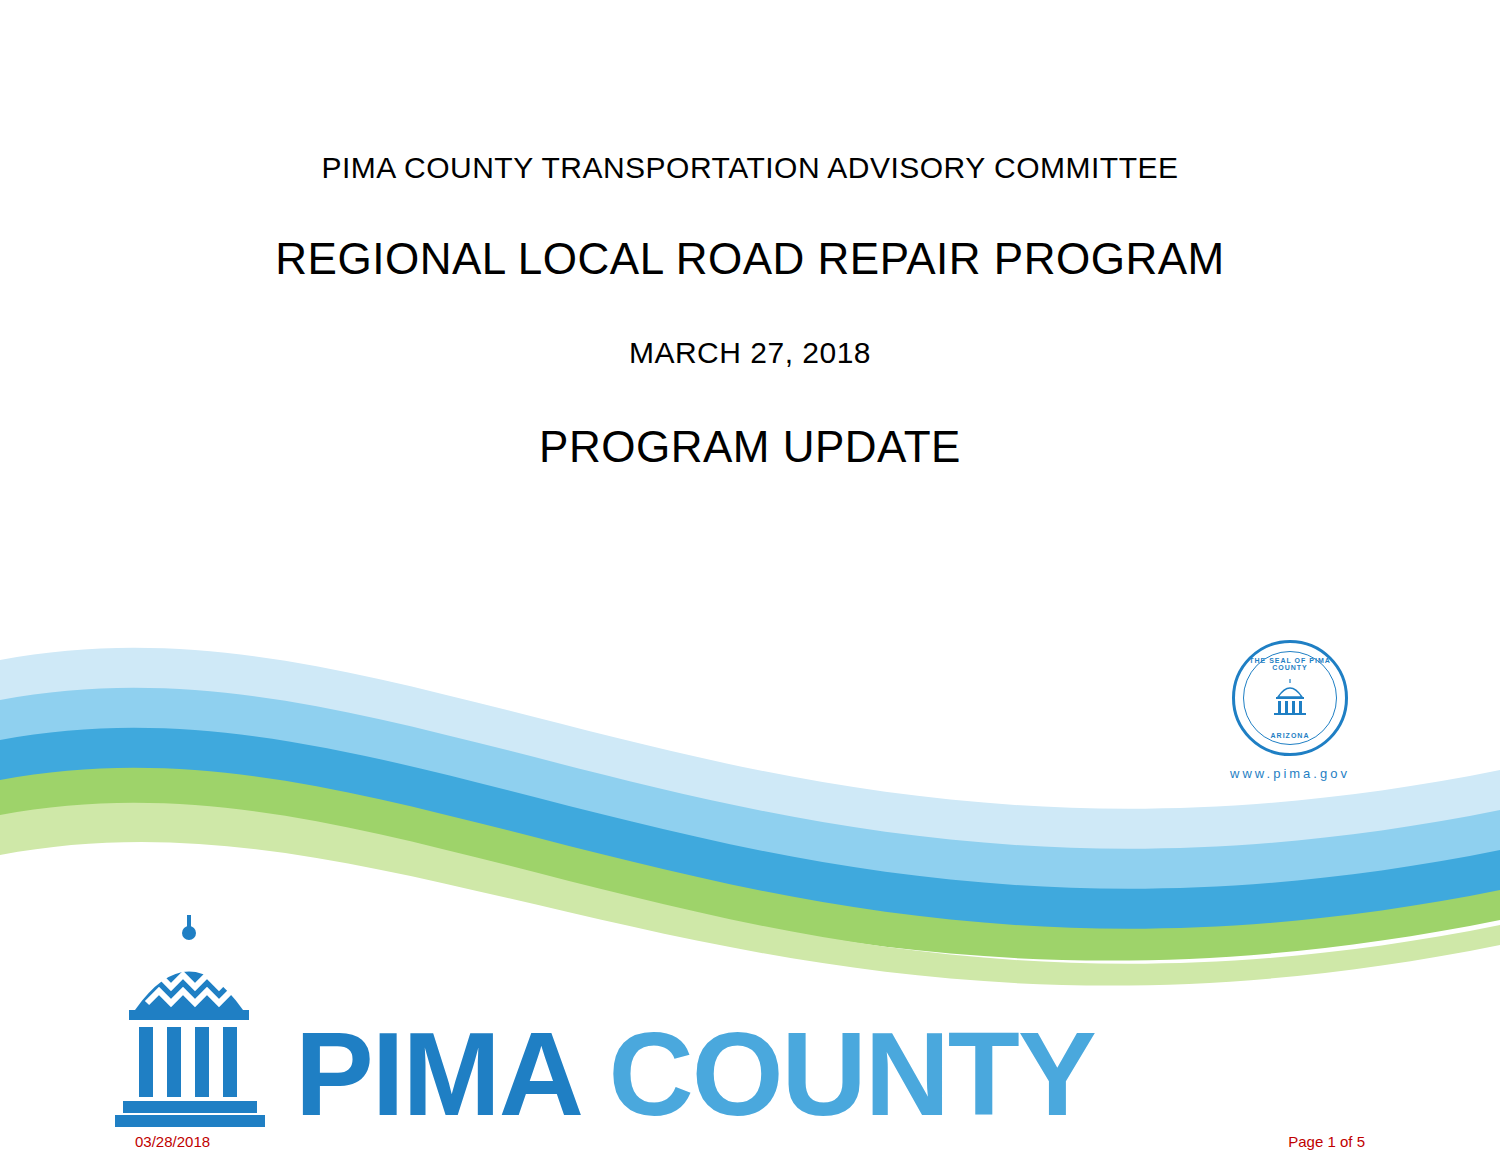PIMA COUNTY TRANSPORTATION ADVISORY COMMITTEE
REGIONAL LOCAL ROAD REPAIR PROGRAM
MARCH 27, 2018
PROGRAM UPDATE
THE SEAL OF PIMA COUNTY
ARIZONA
www.pima.gov
PIMA COUNTY
03/28/2018
Page 1 of 5